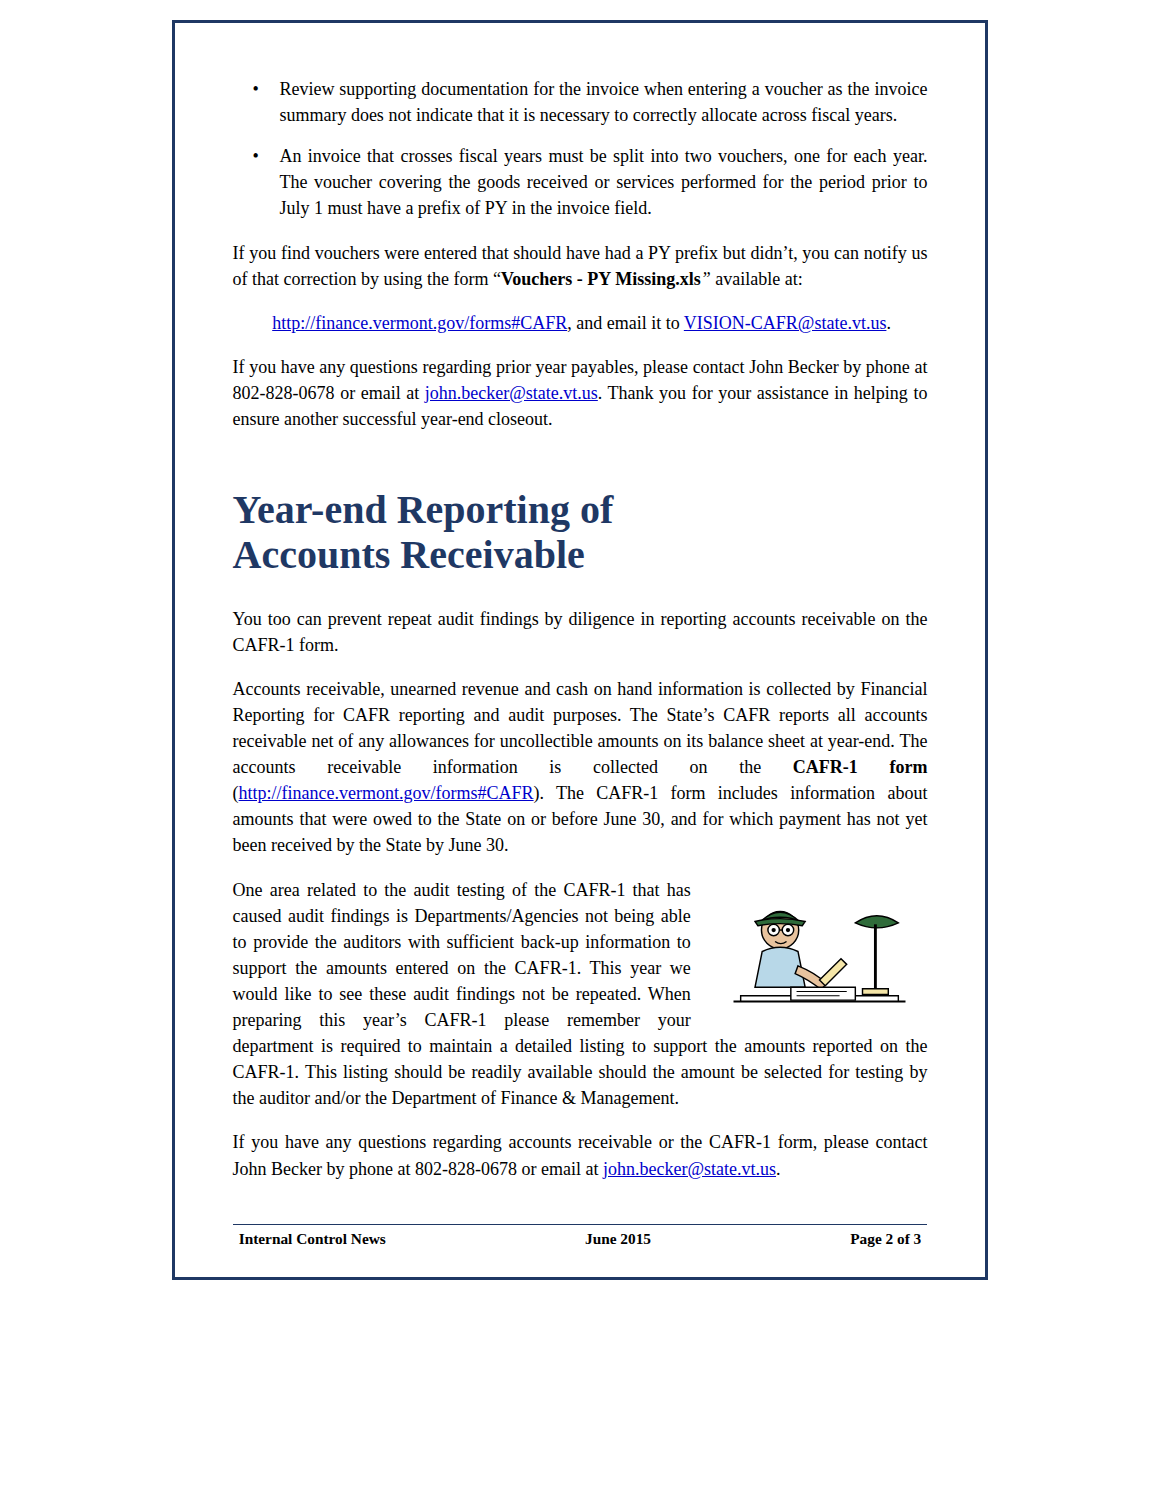Review supporting documentation for the invoice when entering a voucher as the invoice summary does not indicate that it is necessary to correctly allocate across fiscal years.
An invoice that crosses fiscal years must be split into two vouchers, one for each year. The voucher covering the goods received or services performed for the period prior to July 1 must have a prefix of PY in the invoice field.
If you find vouchers were entered that should have had a PY prefix but didn’t, you can notify us of that correction by using the form “Vouchers - PY Missing.xls” available at:
http://finance.vermont.gov/forms#CAFR, and email it to VISION-CAFR@state.vt.us.
If you have any questions regarding prior year payables, please contact John Becker by phone at 802-828-0678 or email at john.becker@state.vt.us. Thank you for your assistance in helping to ensure another successful year-end closeout.
Year-end Reporting of
Accounts Receivable
You too can prevent repeat audit findings by diligence in reporting accounts receivable on the CAFR-1 form.
Accounts receivable, unearned revenue and cash on hand information is collected by Financial Reporting for CAFR reporting and audit purposes. The State’s CAFR reports all accounts receivable net of any allowances for uncollectible amounts on its balance sheet at year-end. The accounts receivable information is collected on the CAFR-1 form (http://finance.vermont.gov/forms#CAFR). The CAFR-1 form includes information about amounts that were owed to the State on or before June 30, and for which payment has not yet been received by the State by June 30.
One area related to the audit testing of the CAFR-1 that has caused audit findings is Departments/Agencies not being able to provide the auditors with sufficient back-up information to support the amounts entered on the CAFR-1. This year we would like to see these audit findings not be repeated. When preparing this year’s CAFR-1 please remember your department is required to maintain a detailed listing to support the amounts reported on the CAFR-1. This listing should be readily available should the amount be selected for testing by the auditor and/or the Department of Finance & Management.
If you have any questions regarding accounts receivable or the CAFR-1 form, please contact John Becker by phone at 802-828-0678 or email at john.becker@state.vt.us.
Internal Control News June 2015 Page 2 of 3